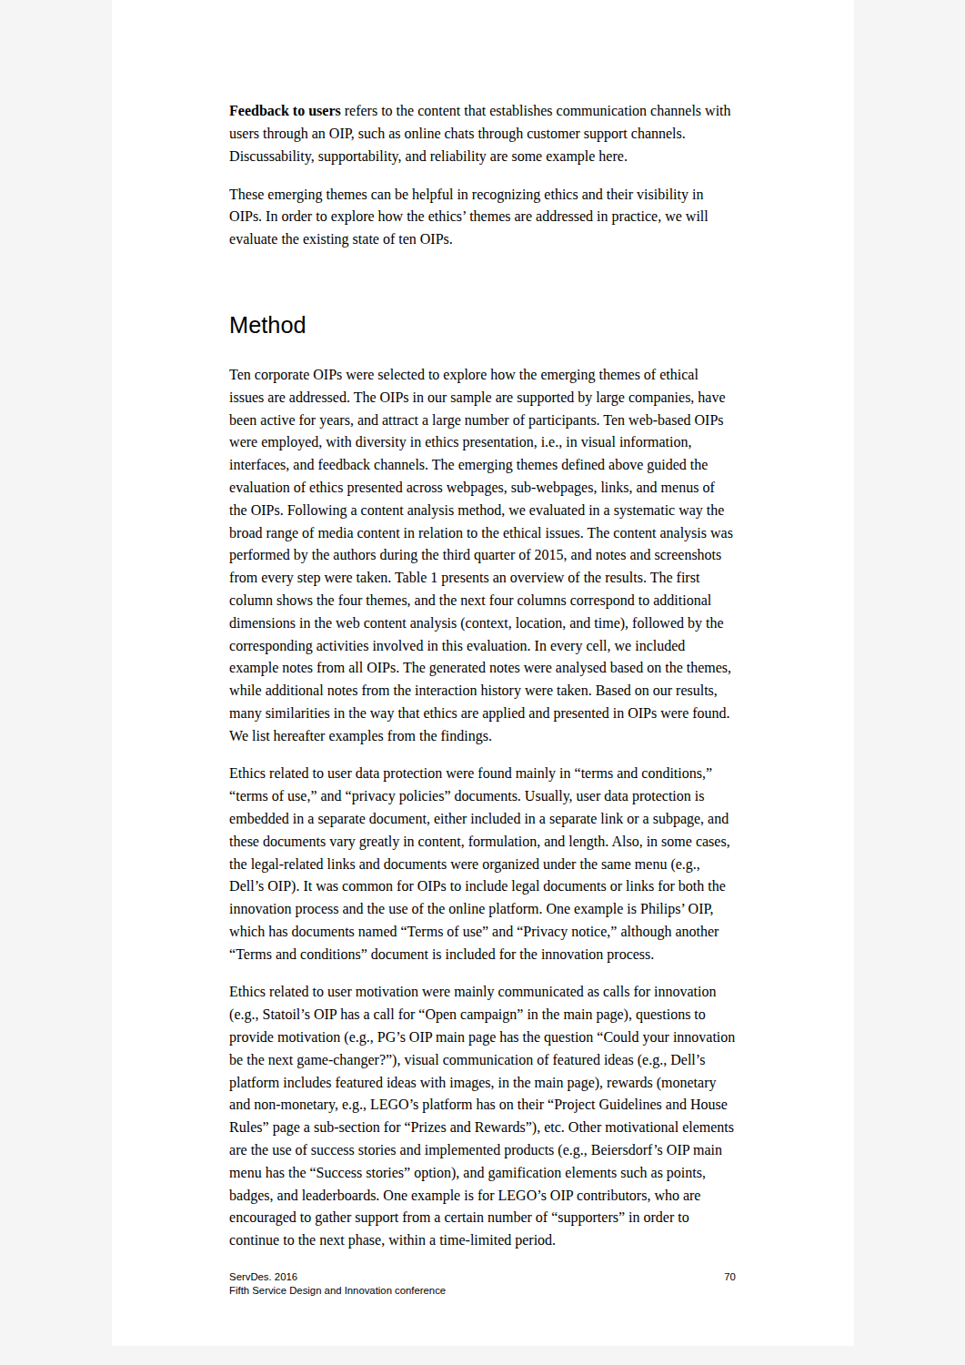Feedback to users refers to the content that establishes communication channels with users through an OIP, such as online chats through customer support channels. Discussability, supportability, and reliability are some example here.
These emerging themes can be helpful in recognizing ethics and their visibility in OIPs. In order to explore how the ethics’ themes are addressed in practice, we will evaluate the existing state of ten OIPs.
Method
Ten corporate OIPs were selected to explore how the emerging themes of ethical issues are addressed. The OIPs in our sample are supported by large companies, have been active for years, and attract a large number of participants. Ten web-based OIPs were employed, with diversity in ethics presentation, i.e., in visual information, interfaces, and feedback channels. The emerging themes defined above guided the evaluation of ethics presented across webpages, sub-webpages, links, and menus of the OIPs. Following a content analysis method, we evaluated in a systematic way the broad range of media content in relation to the ethical issues. The content analysis was performed by the authors during the third quarter of 2015, and notes and screenshots from every step were taken. Table 1 presents an overview of the results. The first column shows the four themes, and the next four columns correspond to additional dimensions in the web content analysis (context, location, and time), followed by the corresponding activities involved in this evaluation. In every cell, we included example notes from all OIPs. The generated notes were analysed based on the themes, while additional notes from the interaction history were taken. Based on our results, many similarities in the way that ethics are applied and presented in OIPs were found. We list hereafter examples from the findings.
Ethics related to user data protection were found mainly in “terms and conditions,” “terms of use,” and “privacy policies” documents. Usually, user data protection is embedded in a separate document, either included in a separate link or a subpage, and these documents vary greatly in content, formulation, and length. Also, in some cases, the legal-related links and documents were organized under the same menu (e.g., Dell’s OIP). It was common for OIPs to include legal documents or links for both the innovation process and the use of the online platform. One example is Philips’ OIP, which has documents named “Terms of use” and “Privacy notice,” although another “Terms and conditions” document is included for the innovation process.
Ethics related to user motivation were mainly communicated as calls for innovation (e.g., Statoil’s OIP has a call for “Open campaign” in the main page), questions to provide motivation (e.g., PG’s OIP main page has the question “Could your innovation be the next game-changer?”), visual communication of featured ideas (e.g., Dell’s platform includes featured ideas with images, in the main page), rewards (monetary and non-monetary, e.g., LEGO’s platform has on their “Project Guidelines and House Rules” page a sub-section for “Prizes and Rewards”), etc. Other motivational elements are the use of success stories and implemented products (e.g., Beiersdorf’s OIP main menu has the “Success stories” option), and gamification elements such as points, badges, and leaderboards. One example is for LEGO’s OIP contributors, who are encouraged to gather support from a certain number of “supporters” in order to continue to the next phase, within a time-limited period.
ServDes. 2016
Fifth Service Design and Innovation conference
70